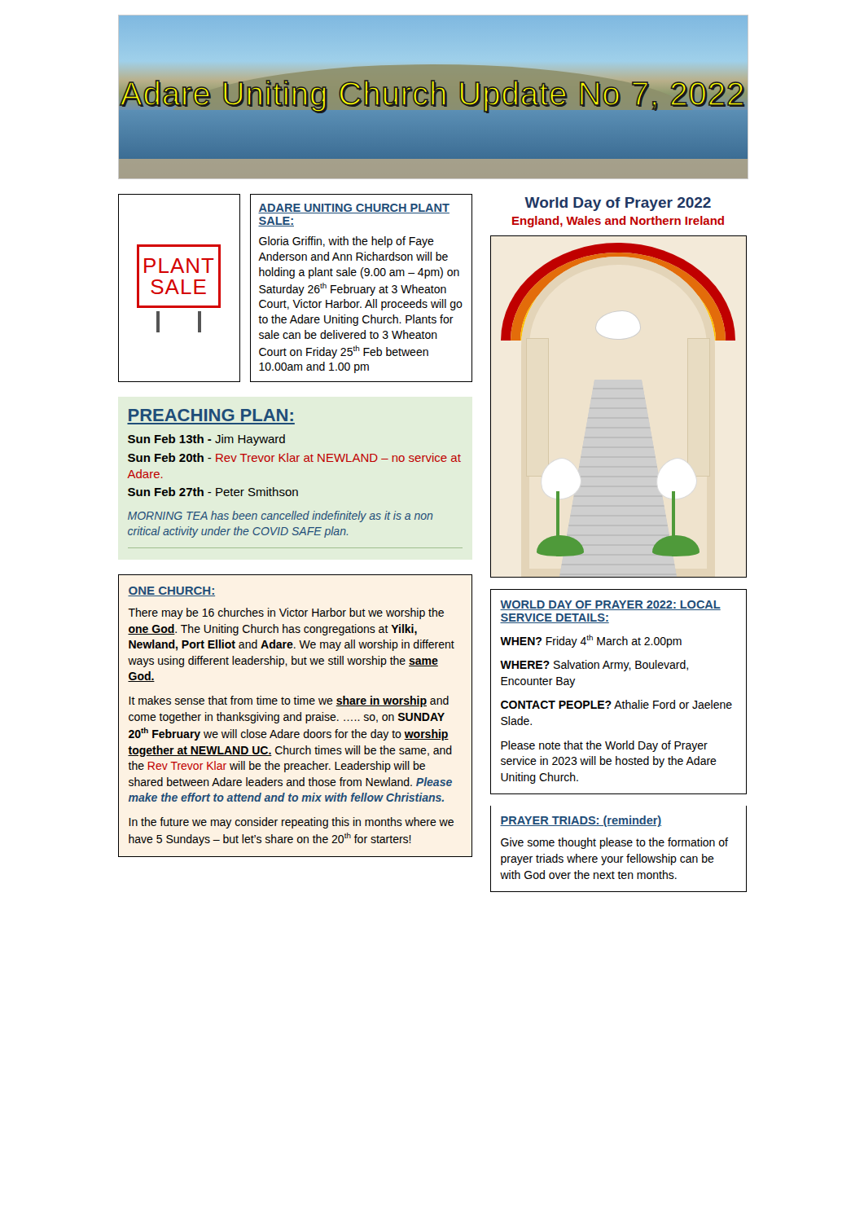Adare Uniting Church Update No 7, 2022
PLANT
SALE
ADARE UNITING CHURCH PLANT SALE:
Gloria Griffin, with the help of Faye Anderson and Ann Richardson will be holding a plant sale (9.00 am – 4pm) on Saturday 26th February at 3 Wheaton Court, Victor Harbor. All proceeds will go to the Adare Uniting Church. Plants for sale can be delivered to 3 Wheaton Court on Friday 25th Feb between 10.00am and 1.00 pm
PREACHING PLAN:
Sun Feb 13th - Jim Hayward
Sun Feb 20th - Rev Trevor Klar at NEWLAND – no service at Adare.
Sun Feb 27th - Peter Smithson
MORNING TEA has been cancelled indefinitely as it is a non critical activity under the COVID SAFE plan.
ONE CHURCH:
There may be 16 churches in Victor Harbor but we worship the one God. The Uniting Church has congregations at Yilki, Newland, Port Elliot and Adare. We may all worship in different ways using different leadership, but we still worship the same God.
It makes sense that from time to time we share in worship and come together in thanksgiving and praise. ….. so, on SUNDAY 20th February we will close Adare doors for the day to worship together at NEWLAND UC. Church times will be the same, and the Rev Trevor Klar will be the preacher. Leadership will be shared between Adare leaders and those from Newland. Please make the effort to attend and to mix with fellow Christians.
In the future we may consider repeating this in months where we have 5 Sundays – but let’s share on the 20th for starters!
World Day of Prayer 2022
England, Wales and Northern Ireland
WORLD DAY OF PRAYER 2022: LOCAL SERVICE DETAILS:
WHEN? Friday 4th March at 2.00pm
WHERE? Salvation Army, Boulevard, Encounter Bay
CONTACT PEOPLE? Athalie Ford or Jaelene Slade.
Please note that the World Day of Prayer service in 2023 will be hosted by the Adare Uniting Church.
PRAYER TRIADS: (reminder)
Give some thought please to the formation of prayer triads where your fellowship can be with God over the next ten months.